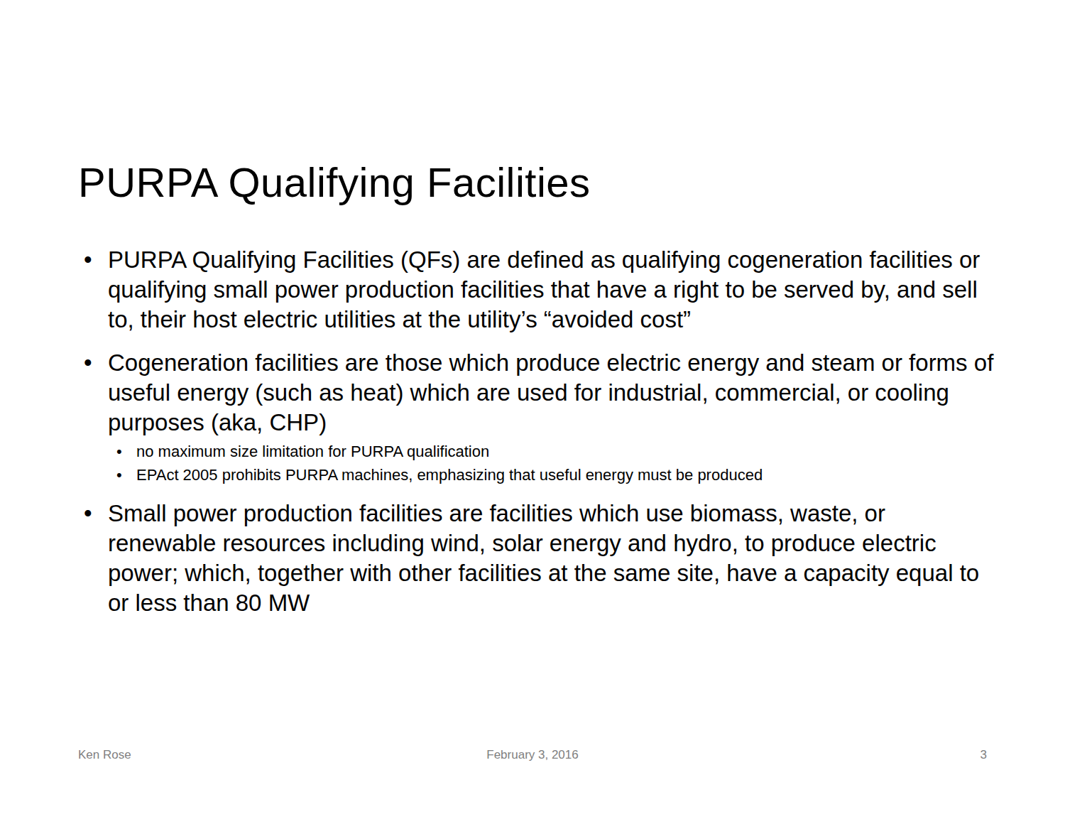PURPA Qualifying Facilities
PURPA Qualifying Facilities (QFs) are defined as qualifying cogeneration facilities or qualifying small power production facilities that have a right to be served by, and sell to, their host electric utilities at the utility’s “avoided cost”
Cogeneration facilities are those which produce electric energy and steam or forms of useful energy (such as heat) which are used for industrial, commercial, or cooling purposes (aka, CHP)
no maximum size limitation for PURPA qualification
EPAct 2005 prohibits PURPA machines, emphasizing that useful energy must be produced
Small power production facilities are facilities which use biomass, waste, or renewable resources including wind, solar energy and hydro, to produce electric power; which, together with other facilities at the same site, have a capacity equal to or less than 80 MW
Ken Rose February 3, 2016 3